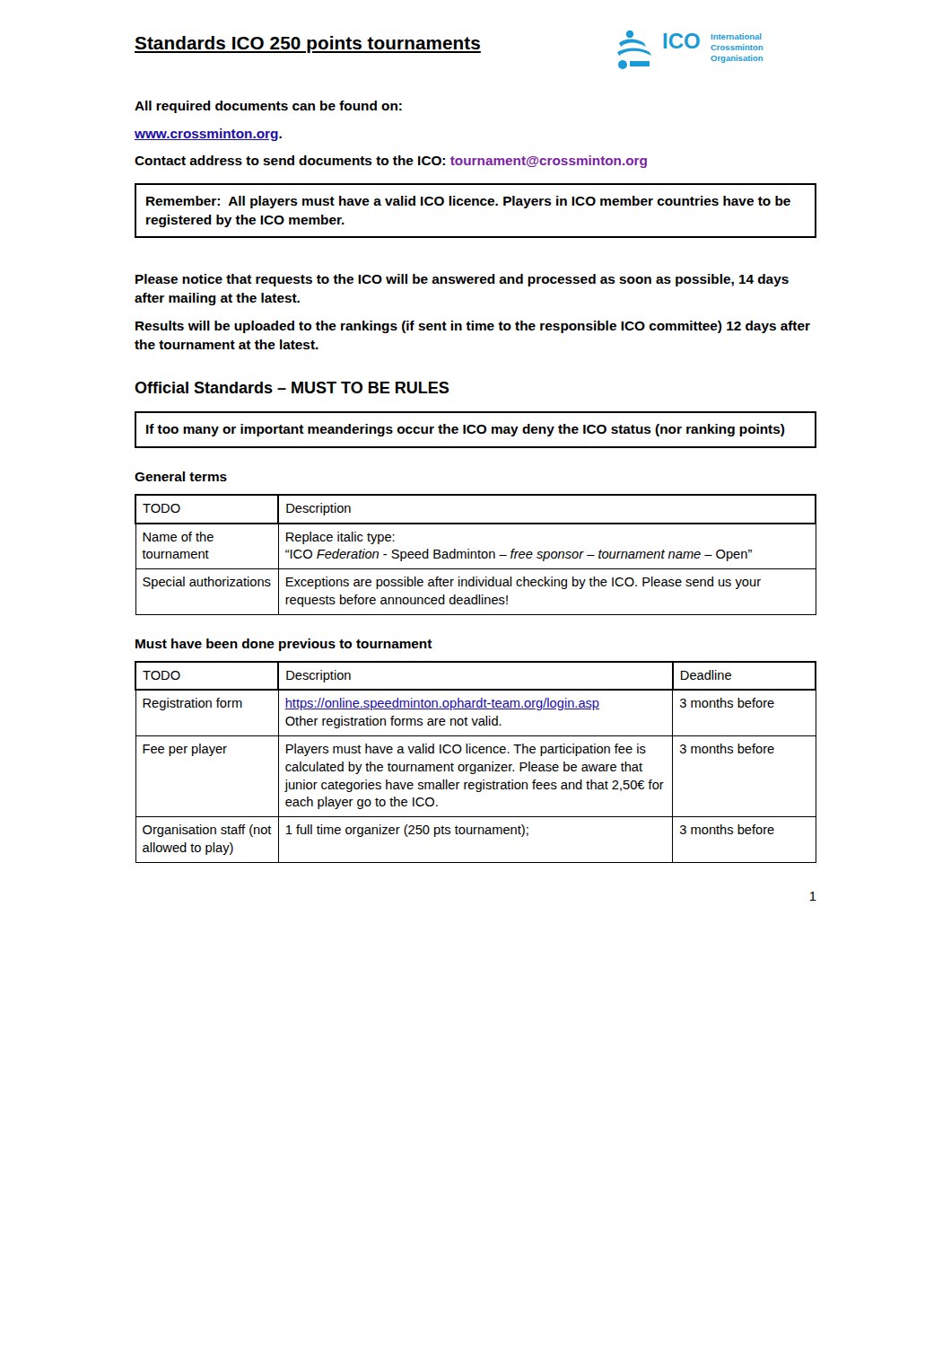Standards ICO 250 points tournaments
ICO International Crossminton Organisation
All required documents can be found on:
www.crossminton.org.
Contact address to send documents to the ICO: tournament@crossminton.org
Remember: All players must have a valid ICO licence. Players in ICO member countries have to be registered by the ICO member.
Please notice that requests to the ICO will be answered and processed as soon as possible, 14 days after mailing at the latest.
Results will be uploaded to the rankings (if sent in time to the responsible ICO committee) 12 days after the tournament at the latest.
Official Standards – MUST TO BE RULES
If too many or important meanderings occur the ICO may deny the ICO status (nor ranking points)
General terms
| TODO | Description |
| --- | --- |
| Name of the tournament | Replace italic type: “ICO Federation - Speed Badminton – free sponsor – tournament name – Open” |
| Special authorizations | Exceptions are possible after individual checking by the ICO. Please send us your requests before announced deadlines! |
Must have been done previous to tournament
| TODO | Description | Deadline |
| --- | --- | --- |
| Registration form | https://online.speedminton.ophardt-team.org/login.asp Other registration forms are not valid. | 3 months before |
| Fee per player | Players must have a valid ICO licence. The participation fee is calculated by the tournament organizer. Please be aware that junior categories have smaller registration fees and that 2,50€ for each player go to the ICO. | 3 months before |
| Organisation staff (not allowed to play) | 1 full time organizer (250 pts tournament); | 3 months before |
1